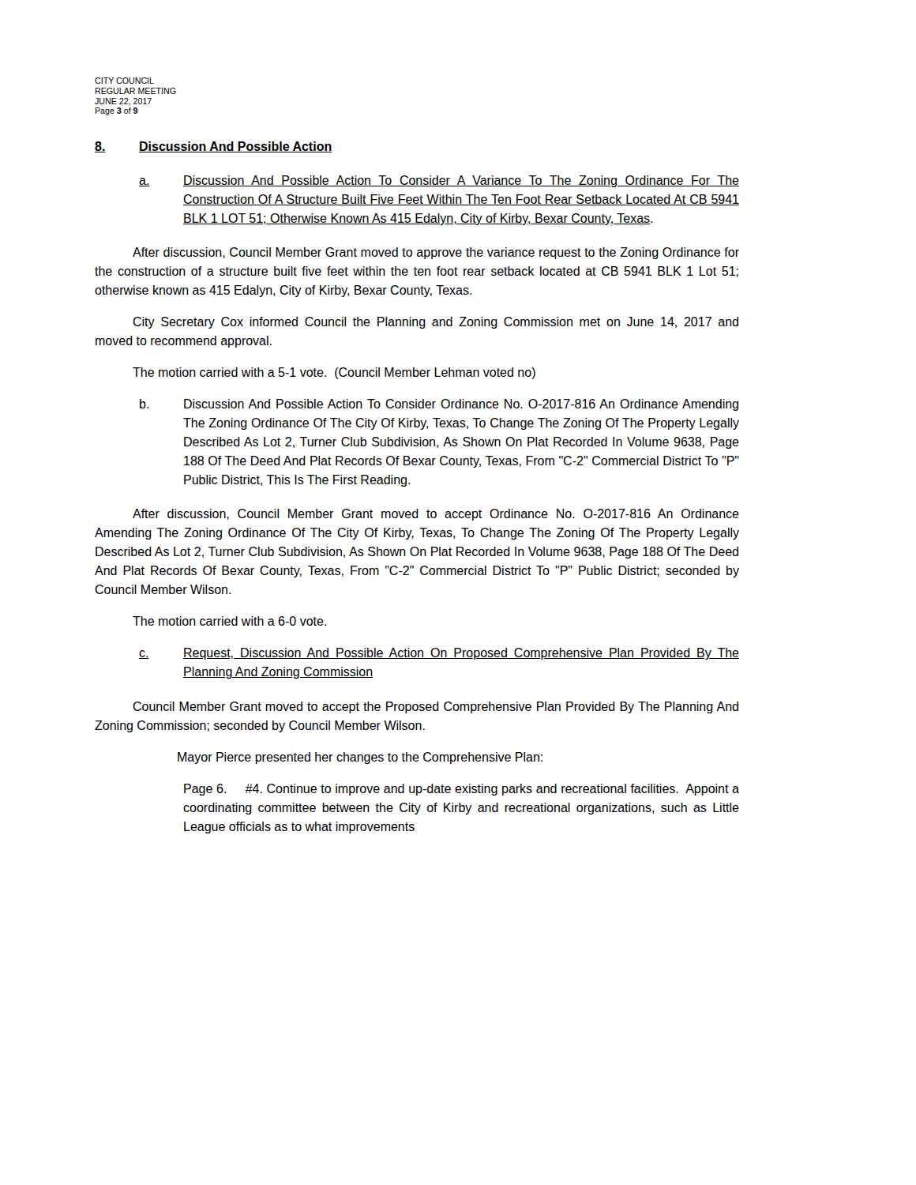CITY COUNCIL
REGULAR MEETING
JUNE 22, 2017
Page 3 of 9
8.
Discussion And Possible Action
a.
Discussion And Possible Action To Consider A Variance To The Zoning Ordinance For The Construction Of A Structure Built Five Feet Within The Ten Foot Rear Setback Located At CB 5941 BLK 1 LOT 51; Otherwise Known As 415 Edalyn, City of Kirby, Bexar County, Texas.
After discussion, Council Member Grant moved to approve the variance request to the Zoning Ordinance for the construction of a structure built five feet within the ten foot rear setback located at CB 5941 BLK 1 Lot 51; otherwise known as 415 Edalyn, City of Kirby, Bexar County, Texas.
City Secretary Cox informed Council the Planning and Zoning Commission met on June 14, 2017 and moved to recommend approval.
The motion carried with a 5-1 vote. (Council Member Lehman voted no)
b.
Discussion And Possible Action To Consider Ordinance No. O-2017-816 An Ordinance Amending The Zoning Ordinance Of The City Of Kirby, Texas, To Change The Zoning Of The Property Legally Described As Lot 2, Turner Club Subdivision, As Shown On Plat Recorded In Volume 9638, Page 188 Of The Deed And Plat Records Of Bexar County, Texas, From "C-2" Commercial District To "P" Public District, This Is The First Reading.
After discussion, Council Member Grant moved to accept Ordinance No. O-2017-816 An Ordinance Amending The Zoning Ordinance Of The City Of Kirby, Texas, To Change The Zoning Of The Property Legally Described As Lot 2, Turner Club Subdivision, As Shown On Plat Recorded In Volume 9638, Page 188 Of The Deed And Plat Records Of Bexar County, Texas, From "C-2" Commercial District To "P" Public District; seconded by Council Member Wilson.
The motion carried with a 6-0 vote.
c.
Request, Discussion And Possible Action On Proposed Comprehensive Plan Provided By The Planning And Zoning Commission
Council Member Grant moved to accept the Proposed Comprehensive Plan Provided By The Planning And Zoning Commission; seconded by Council Member Wilson.
Mayor Pierce presented her changes to the Comprehensive Plan:
Page 6. #4. Continue to improve and up-date existing parks and recreational facilities. Appoint a coordinating committee between the City of Kirby and recreational organizations, such as Little League officials as to what improvements